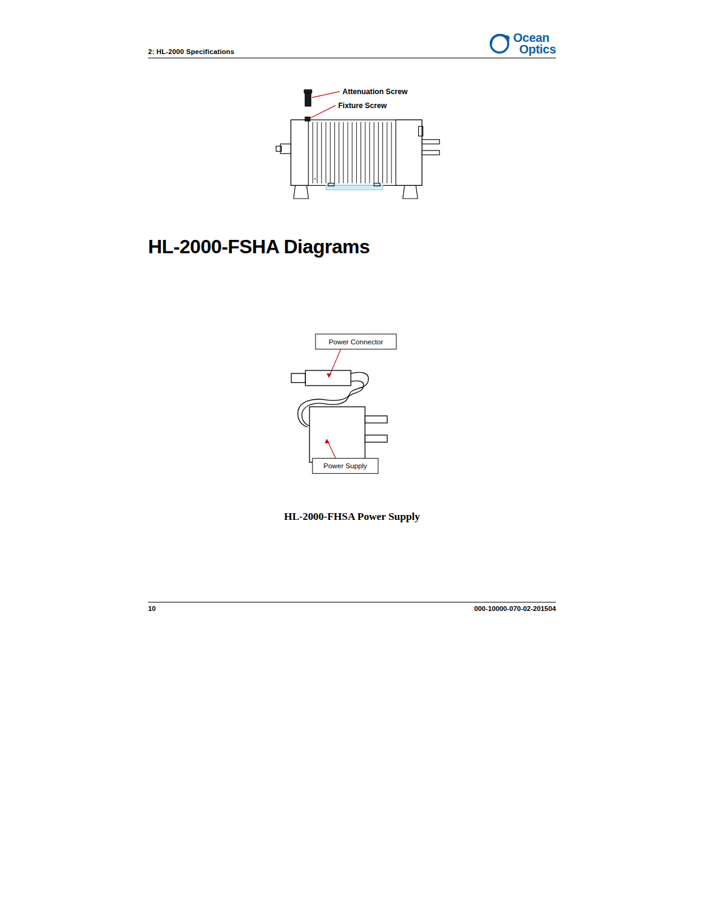2: HL-2000 Specifications
OceanOptics
Attenuation Screw Fixture Screw
HL-2000-FSHA Diagrams
Power Connector Power Supply
HL-2000-FHSA Power Supply
10
000-10000-070-02-201504